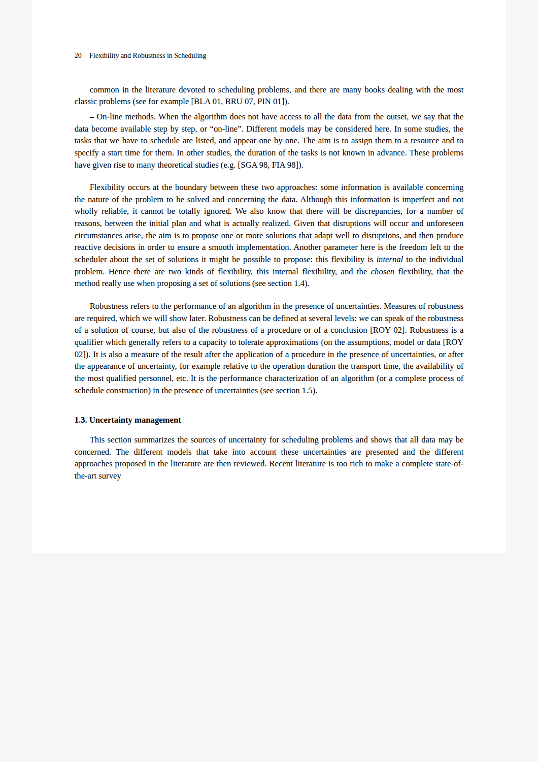20 Flexibility and Robustness in Scheduling
common in the literature devoted to scheduling problems, and there are many books dealing with the most classic problems (see for example [BLA 01, BRU 07, PIN 01]).
– On-line methods. When the algorithm does not have access to all the data from the outset, we say that the data become available step by step, or “on-line”. Different models may be considered here. In some studies, the tasks that we have to schedule are listed, and appear one by one. The aim is to assign them to a resource and to specify a start time for them. In other studies, the duration of the tasks is not known in advance. These problems have given rise to many theoretical studies (e.g. [SGA 98, FIA 98]).
Flexibility occurs at the boundary between these two approaches: some information is available concerning the nature of the problem to be solved and concerning the data. Although this information is imperfect and not wholly reliable, it cannot be totally ignored. We also know that there will be discrepancies, for a number of reasons, between the initial plan and what is actually realized. Given that disruptions will occur and unforeseen circumstances arise, the aim is to propose one or more solutions that adapt well to disruptions, and then produce reactive decisions in order to ensure a smooth implementation. Another parameter here is the freedom left to the scheduler about the set of solutions it might be possible to propose: this flexibility is internal to the individual problem. Hence there are two kinds of flexibility, this internal flexibility, and the chosen flexibility, that the method really use when proposing a set of solutions (see section 1.4).
Robustness refers to the performance of an algorithm in the presence of uncertainties. Measures of robustness are required, which we will show later. Robustness can be defined at several levels: we can speak of the robustness of a solution of course, but also of the robustness of a procedure or of a conclusion [ROY 02]. Robustness is a qualifier which generally refers to a capacity to tolerate approximations (on the assumptions, model or data [ROY 02]). It is also a measure of the result after the application of a procedure in the presence of uncertainties, or after the appearance of uncertainty, for example relative to the operation duration the transport time, the availability of the most qualified personnel, etc. It is the performance characterization of an algorithm (or a complete process of schedule construction) in the presence of uncertainties (see section 1.5).
1.3. Uncertainty management
This section summarizes the sources of uncertainty for scheduling problems and shows that all data may be concerned. The different models that take into account these uncertainties are presented and the different approaches proposed in the literature are then reviewed. Recent literature is too rich to make a complete state-of-the-art survey